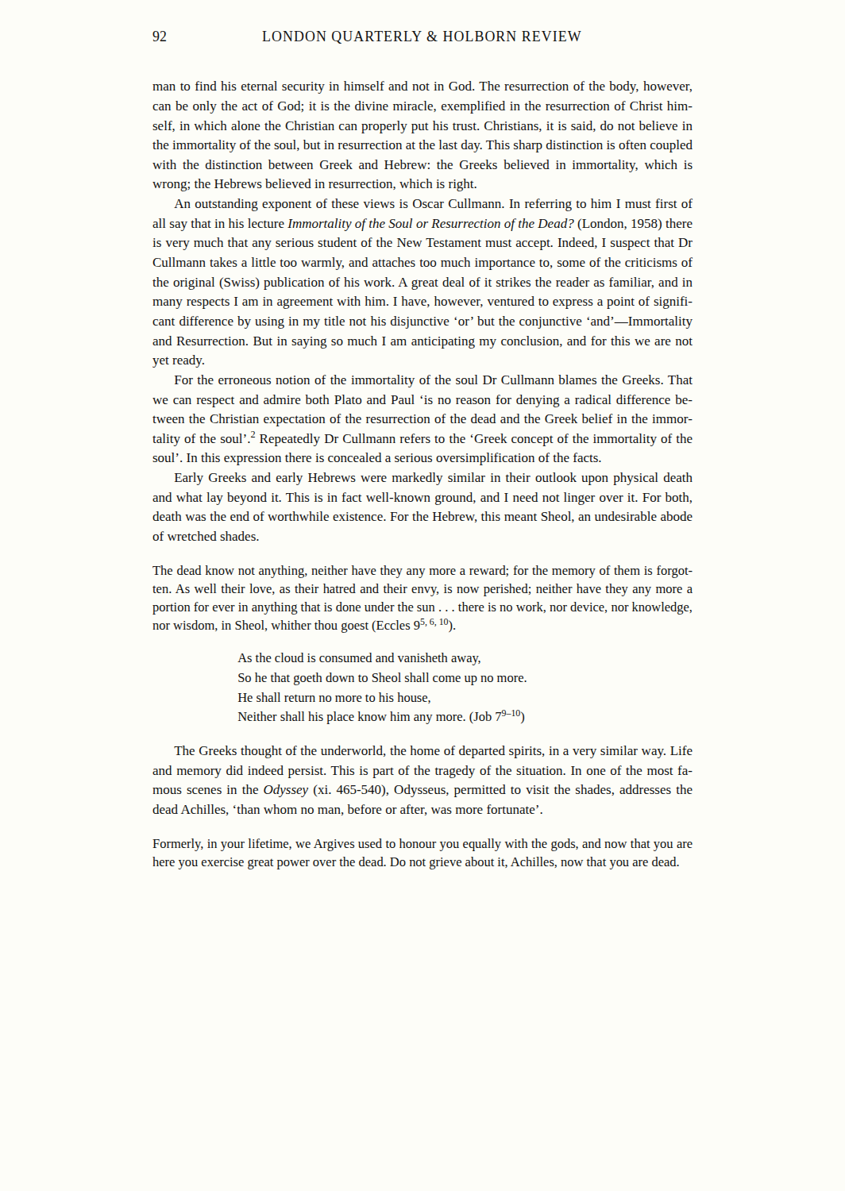92
London Quarterly & Holborn Review
man to find his eternal security in himself and not in God. The resurrection of the body, however, can be only the act of God; it is the divine miracle, exemplified in the resurrection of Christ himself, in which alone the Christian can properly put his trust. Christians, it is said, do not believe in the immortality of the soul, but in resurrection at the last day. This sharp distinction is often coupled with the distinction between Greek and Hebrew: the Greeks believed in immortality, which is wrong; the Hebrews believed in resurrection, which is right.
An outstanding exponent of these views is Oscar Cullmann. In referring to him I must first of all say that in his lecture Immortality of the Soul or Resurrection of the Dead? (London, 1958) there is very much that any serious student of the New Testament must accept. Indeed, I suspect that Dr Cullmann takes a little too warmly, and attaches too much importance to, some of the criticisms of the original (Swiss) publication of his work. A great deal of it strikes the reader as familiar, and in many respects I am in agreement with him. I have, however, ventured to express a point of significant difference by using in my title not his disjunctive ‘or’ but the conjunctive ‘and’—Immortality and Resurrection. But in saying so much I am anticipating my conclusion, and for this we are not yet ready.
For the erroneous notion of the immortality of the soul Dr Cullmann blames the Greeks. That we can respect and admire both Plato and Paul ‘is no reason for denying a radical difference between the Christian expectation of the resurrection of the dead and the Greek belief in the immortality of the soul’.2 Repeatedly Dr Cullmann refers to the ‘Greek concept of the immortality of the soul’. In this expression there is concealed a serious oversimplification of the facts.
Early Greeks and early Hebrews were markedly similar in their outlook upon physical death and what lay beyond it. This is in fact well-known ground, and I need not linger over it. For both, death was the end of worthwhile existence. For the Hebrew, this meant Sheol, an undesirable abode of wretched shades.
The dead know not anything, neither have they any more a reward; for the memory of them is forgotten. As well their love, as their hatred and their envy, is now perished; neither have they any more a portion for ever in anything that is done under the sun . . . there is no work, nor device, nor knowledge, nor wisdom, in Sheol, whither thou goest (Eccles 95, 6, 10).
As the cloud is consumed and vanisheth away,
So he that goeth down to Sheol shall come up no more.
He shall return no more to his house,
Neither shall his place know him any more. (Job 79–10)
The Greeks thought of the underworld, the home of departed spirits, in a very similar way. Life and memory did indeed persist. This is part of the tragedy of the situation. In one of the most famous scenes in the Odyssey (xi. 465-540), Odysseus, permitted to visit the shades, addresses the dead Achilles, ‘than whom no man, before or after, was more fortunate’.
Formerly, in your lifetime, we Argives used to honour you equally with the gods, and now that you are here you exercise great power over the dead. Do not grieve about it, Achilles, now that you are dead.